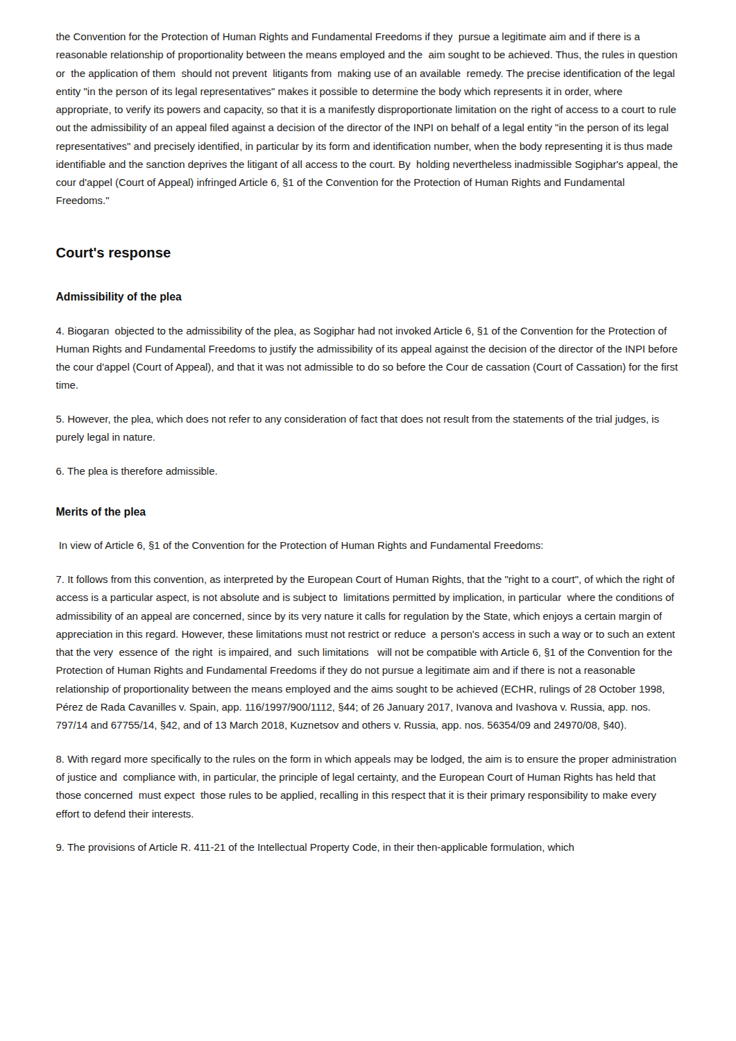the Convention for the Protection of Human Rights and Fundamental Freedoms if they pursue a legitimate aim and if there is a reasonable relationship of proportionality between the means employed and the aim sought to be achieved. Thus, the rules in question or the application of them should not prevent litigants from making use of an available remedy. The precise identification of the legal entity "in the person of its legal representatives" makes it possible to determine the body which represents it in order, where appropriate, to verify its powers and capacity, so that it is a manifestly disproportionate limitation on the right of access to a court to rule out the admissibility of an appeal filed against a decision of the director of the INPI on behalf of a legal entity "in the person of its legal representatives" and precisely identified, in particular by its form and identification number, when the body representing it is thus made identifiable and the sanction deprives the litigant of all access to the court. By holding nevertheless inadmissible Sogiphar's appeal, the cour d'appel (Court of Appeal) infringed Article 6, §1 of the Convention for the Protection of Human Rights and Fundamental Freedoms."
Court's response
Admissibility of the plea
4. Biogaran objected to the admissibility of the plea, as Sogiphar had not invoked Article 6, §1 of the Convention for the Protection of Human Rights and Fundamental Freedoms to justify the admissibility of its appeal against the decision of the director of the INPI before the cour d'appel (Court of Appeal), and that it was not admissible to do so before the Cour de cassation (Court of Cassation) for the first time.
5. However, the plea, which does not refer to any consideration of fact that does not result from the statements of the trial judges, is purely legal in nature.
6. The plea is therefore admissible.
Merits of the plea
In view of Article 6, §1 of the Convention for the Protection of Human Rights and Fundamental Freedoms:
7. It follows from this convention, as interpreted by the European Court of Human Rights, that the "right to a court", of which the right of access is a particular aspect, is not absolute and is subject to limitations permitted by implication, in particular where the conditions of admissibility of an appeal are concerned, since by its very nature it calls for regulation by the State, which enjoys a certain margin of appreciation in this regard. However, these limitations must not restrict or reduce a person's access in such a way or to such an extent that the very essence of the right is impaired, and such limitations will not be compatible with Article 6, §1 of the Convention for the Protection of Human Rights and Fundamental Freedoms if they do not pursue a legitimate aim and if there is not a reasonable relationship of proportionality between the means employed and the aims sought to be achieved (ECHR, rulings of 28 October 1998, Pérez de Rada Cavanilles v. Spain, app. 116/1997/900/1112, §44; of 26 January 2017, Ivanova and Ivashova v. Russia, app. nos. 797/14 and 67755/14, §42, and of 13 March 2018, Kuznetsov and others v. Russia, app. nos. 56354/09 and 24970/08, §40).
8. With regard more specifically to the rules on the form in which appeals may be lodged, the aim is to ensure the proper administration of justice and compliance with, in particular, the principle of legal certainty, and the European Court of Human Rights has held that those concerned must expect those rules to be applied, recalling in this respect that it is their primary responsibility to make every effort to defend their interests.
9. The provisions of Article R. 411-21 of the Intellectual Property Code, in their then-applicable formulation, which